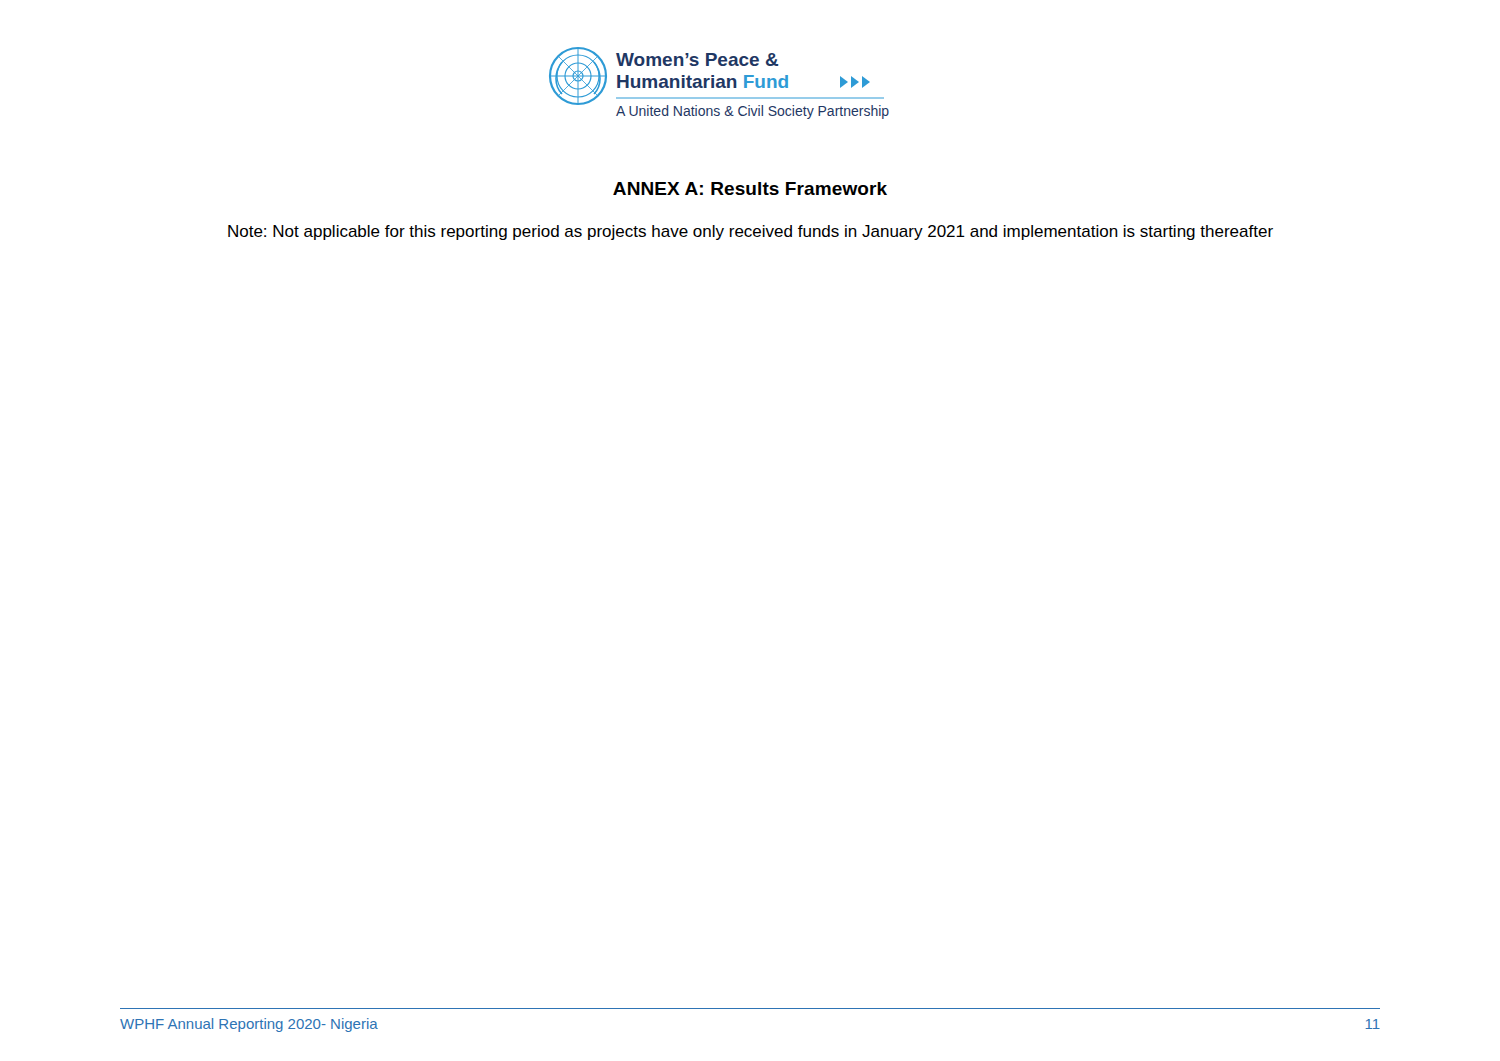Women’s Peace & Humanitarian Fund A United Nations & Civil Society Partnership
ANNEX A: Results Framework
Note: Not applicable for this reporting period as projects have only received funds in January 2021 and implementation is starting thereafter
WPHF Annual Reporting 2020- Nigeria 11